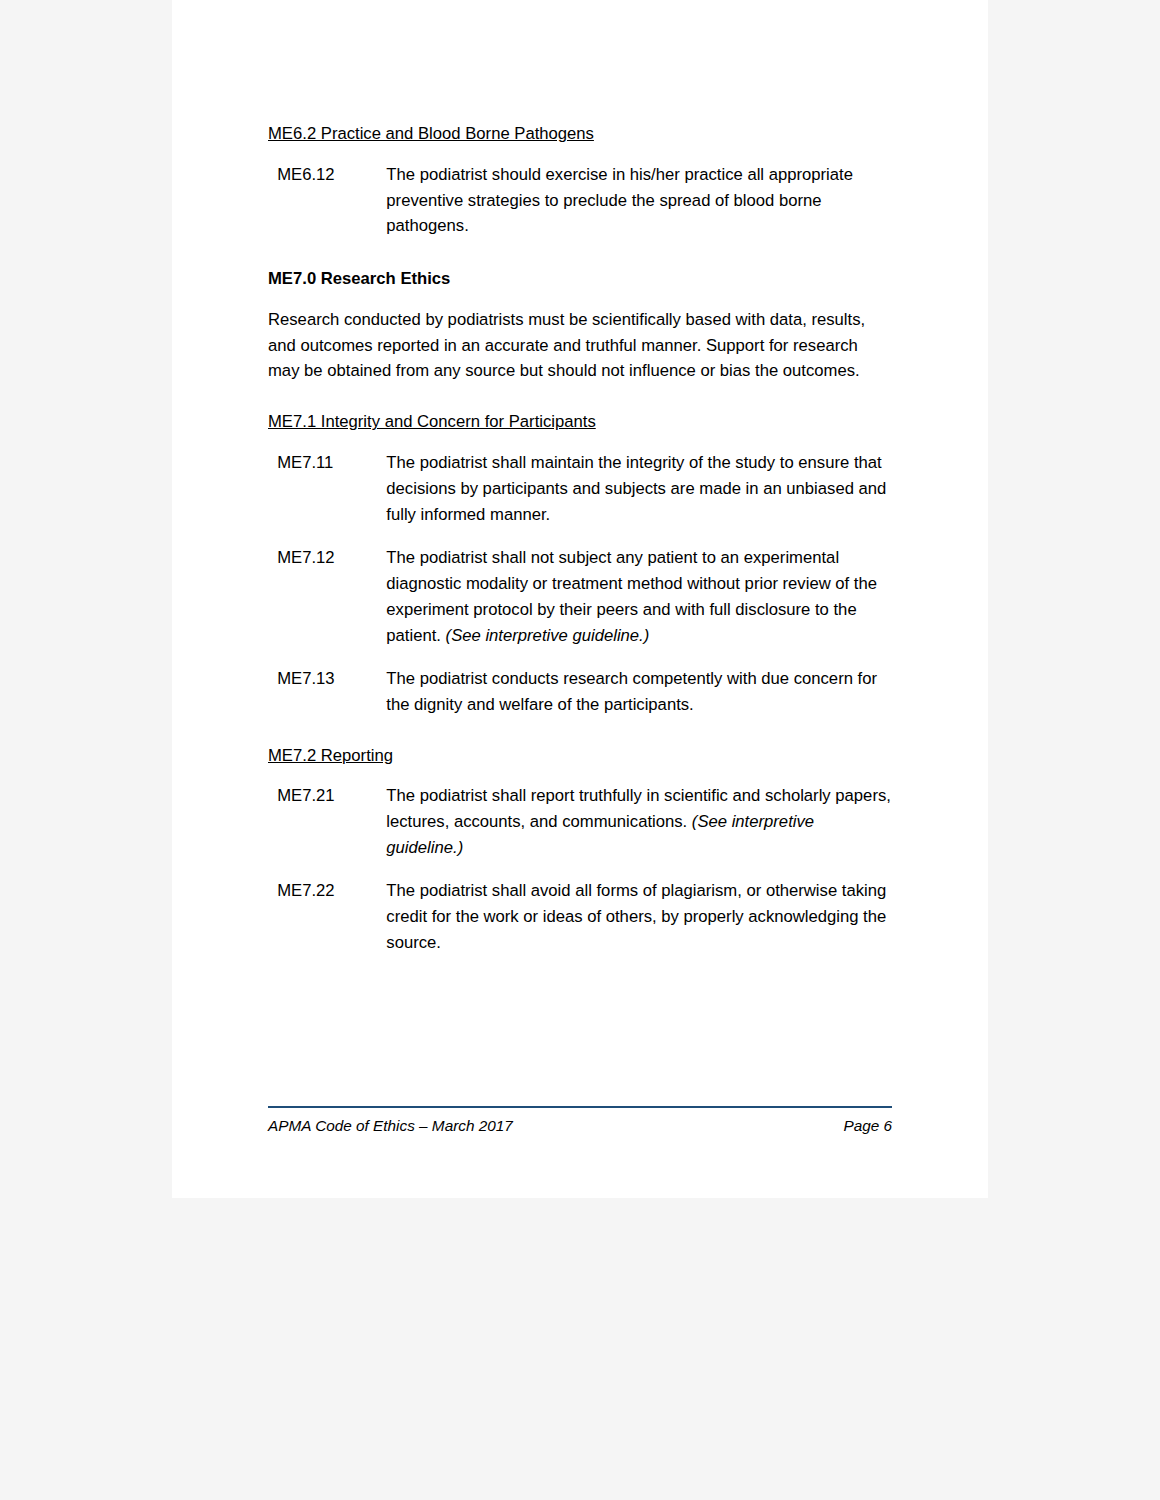ME6.2 Practice and Blood Borne Pathogens
ME6.12
The podiatrist should exercise in his/her practice all appropriate preventive strategies to preclude the spread of blood borne pathogens.
ME7.0 Research Ethics
Research conducted by podiatrists must be scientifically based with data, results, and outcomes reported in an accurate and truthful manner. Support for research may be obtained from any source but should not influence or bias the outcomes.
ME7.1 Integrity and Concern for Participants
ME7.11
The podiatrist shall maintain the integrity of the study to ensure that decisions by participants and subjects are made in an unbiased and fully informed manner.
ME7.12
The podiatrist shall not subject any patient to an experimental diagnostic modality or treatment method without prior review of the experiment protocol by their peers and with full disclosure to the patient. (See interpretive guideline.)
ME7.13
The podiatrist conducts research competently with due concern for the dignity and welfare of the participants.
ME7.2 Reporting
ME7.21
The podiatrist shall report truthfully in scientific and scholarly papers, lectures, accounts, and communications. (See interpretive guideline.)
ME7.22
The podiatrist shall avoid all forms of plagiarism, or otherwise taking credit for the work or ideas of others, by properly acknowledging the source.
APMA Code of Ethics – March 2017 Page 6